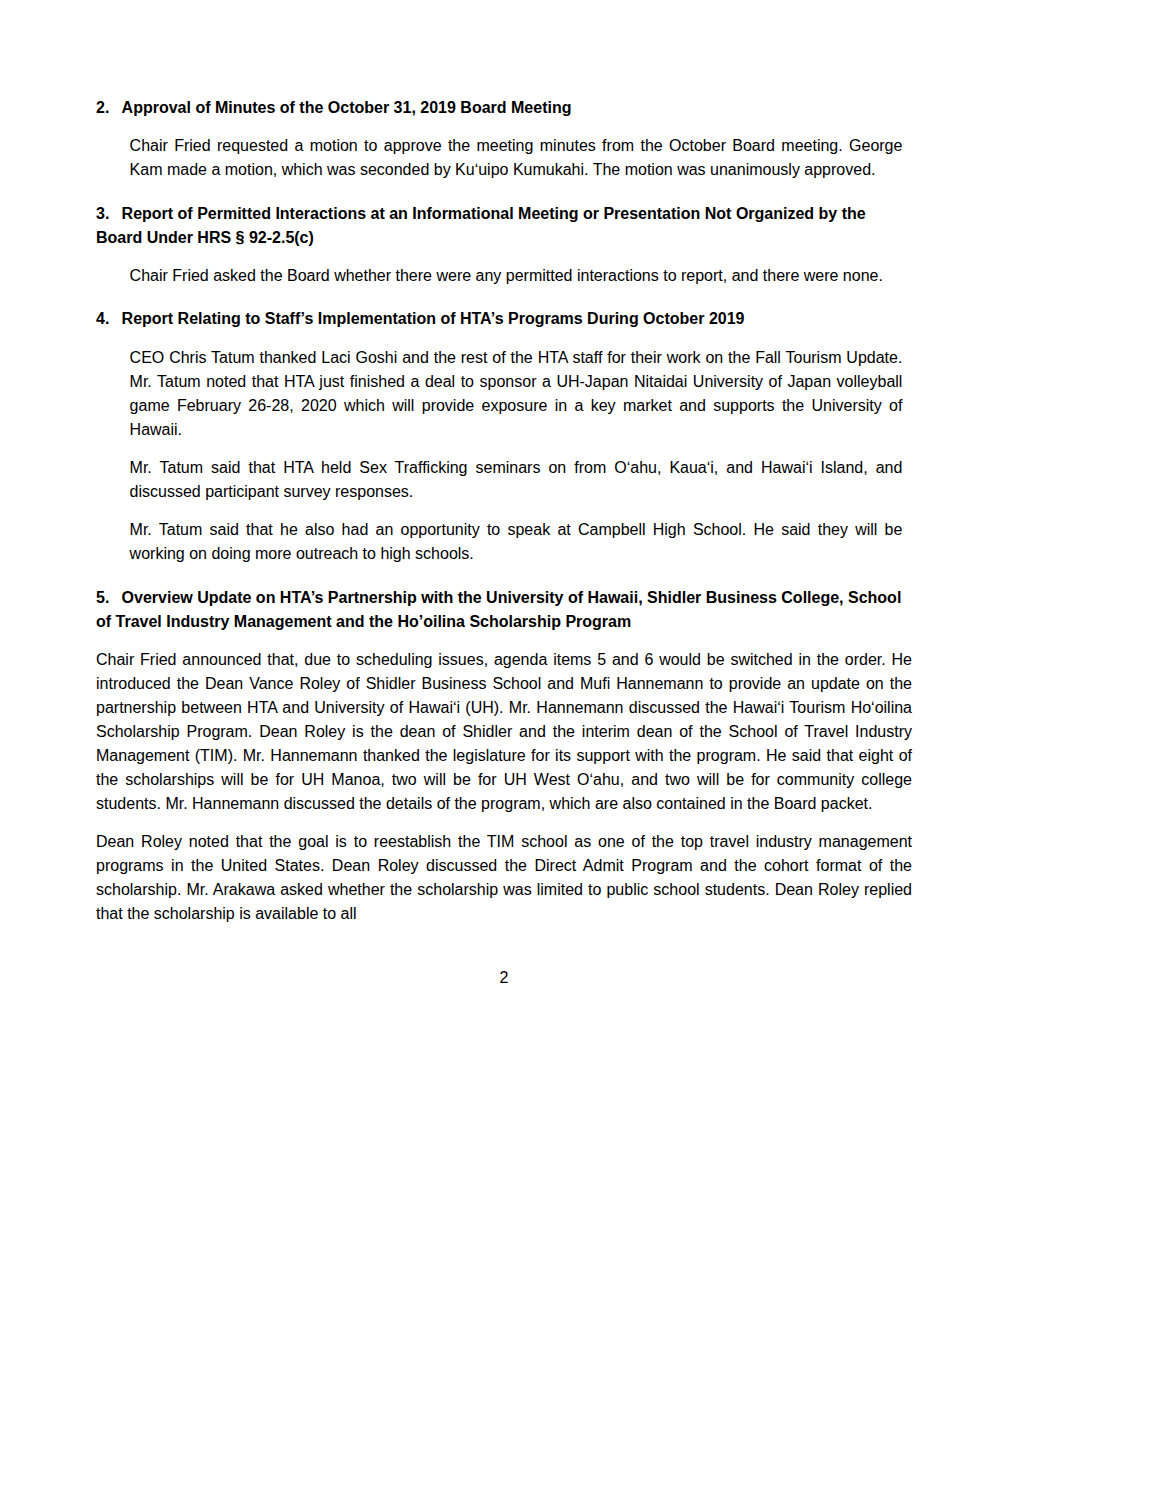2. Approval of Minutes of the October 31, 2019 Board Meeting
Chair Fried requested a motion to approve the meeting minutes from the October Board meeting. George Kam made a motion, which was seconded by Kuʻuipo Kumukahi. The motion was unanimously approved.
3. Report of Permitted Interactions at an Informational Meeting or Presentation Not Organized by the Board Under HRS § 92-2.5(c)
Chair Fried asked the Board whether there were any permitted interactions to report, and there were none.
4. Report Relating to Staff’s Implementation of HTA’s Programs During October 2019
CEO Chris Tatum thanked Laci Goshi and the rest of the HTA staff for their work on the Fall Tourism Update. Mr. Tatum noted that HTA just finished a deal to sponsor a UH-Japan Nitaidai University of Japan volleyball game February 26-28, 2020 which will provide exposure in a key market and supports the University of Hawaii.
Mr. Tatum said that HTA held Sex Trafficking seminars on from Oʻahu, Kauaʻi, and Hawaiʻi Island, and discussed participant survey responses.
Mr. Tatum said that he also had an opportunity to speak at Campbell High School. He said they will be working on doing more outreach to high schools.
5. Overview Update on HTA’s Partnership with the University of Hawaii, Shidler Business College, School of Travel Industry Management and the Ho’oilina Scholarship Program
Chair Fried announced that, due to scheduling issues, agenda items 5 and 6 would be switched in the order. He introduced the Dean Vance Roley of Shidler Business School and Mufi Hannemann to provide an update on the partnership between HTA and University of Hawaiʻi (UH). Mr. Hannemann discussed the Hawaiʻi Tourism Hoʻoilina Scholarship Program. Dean Roley is the dean of Shidler and the interim dean of the School of Travel Industry Management (TIM). Mr. Hannemann thanked the legislature for its support with the program. He said that eight of the scholarships will be for UH Manoa, two will be for UH West Oʻahu, and two will be for community college students. Mr. Hannemann discussed the details of the program, which are also contained in the Board packet.
Dean Roley noted that the goal is to reestablish the TIM school as one of the top travel industry management programs in the United States. Dean Roley discussed the Direct Admit Program and the cohort format of the scholarship. Mr. Arakawa asked whether the scholarship was limited to public school students. Dean Roley replied that the scholarship is available to all
2